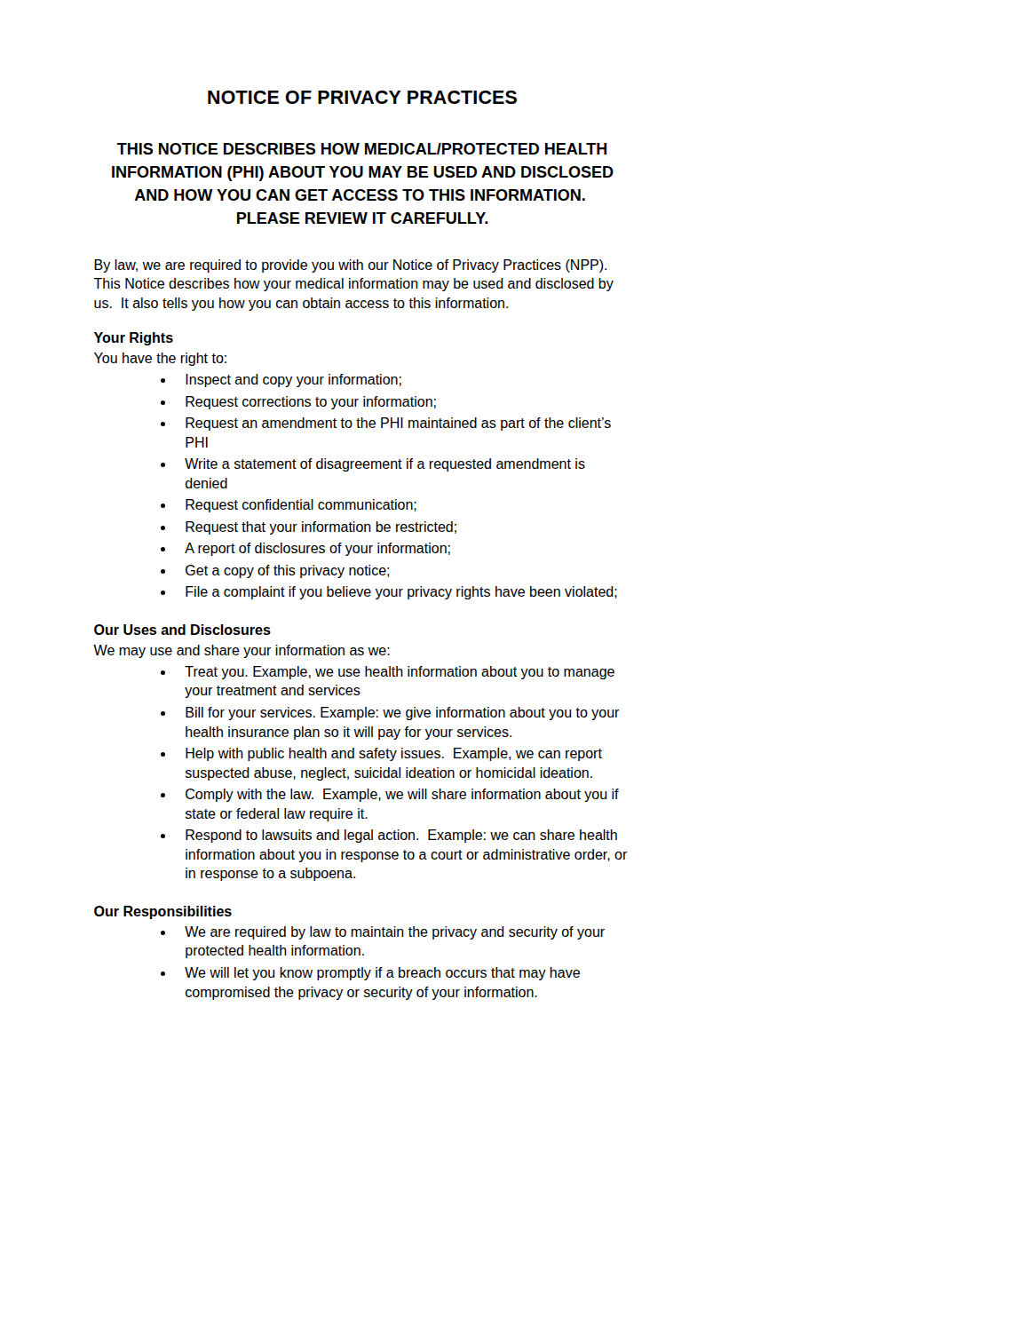NOTICE OF PRIVACY PRACTICES
THIS NOTICE DESCRIBES HOW MEDICAL/PROTECTED HEALTH INFORMATION (PHI) ABOUT YOU MAY BE USED AND DISCLOSED AND HOW YOU CAN GET ACCESS TO THIS INFORMATION. PLEASE REVIEW IT CAREFULLY.
By law, we are required to provide you with our Notice of Privacy Practices (NPP). This Notice describes how your medical information may be used and disclosed by us. It also tells you how you can obtain access to this information.
Your Rights
You have the right to:
Inspect and copy your information;
Request corrections to your information;
Request an amendment to the PHI maintained as part of the client’s PHI
Write a statement of disagreement if a requested amendment is denied
Request confidential communication;
Request that your information be restricted;
A report of disclosures of your information;
Get a copy of this privacy notice;
File a complaint if you believe your privacy rights have been violated;
Our Uses and Disclosures
We may use and share your information as we:
Treat you. Example, we use health information about you to manage your treatment and services
Bill for your services. Example: we give information about you to your health insurance plan so it will pay for your services.
Help with public health and safety issues. Example, we can report suspected abuse, neglect, suicidal ideation or homicidal ideation.
Comply with the law. Example, we will share information about you if state or federal law require it.
Respond to lawsuits and legal action. Example: we can share health information about you in response to a court or administrative order, or in response to a subpoena.
Our Responsibilities
We are required by law to maintain the privacy and security of your protected health information.
We will let you know promptly if a breach occurs that may have compromised the privacy or security of your information.